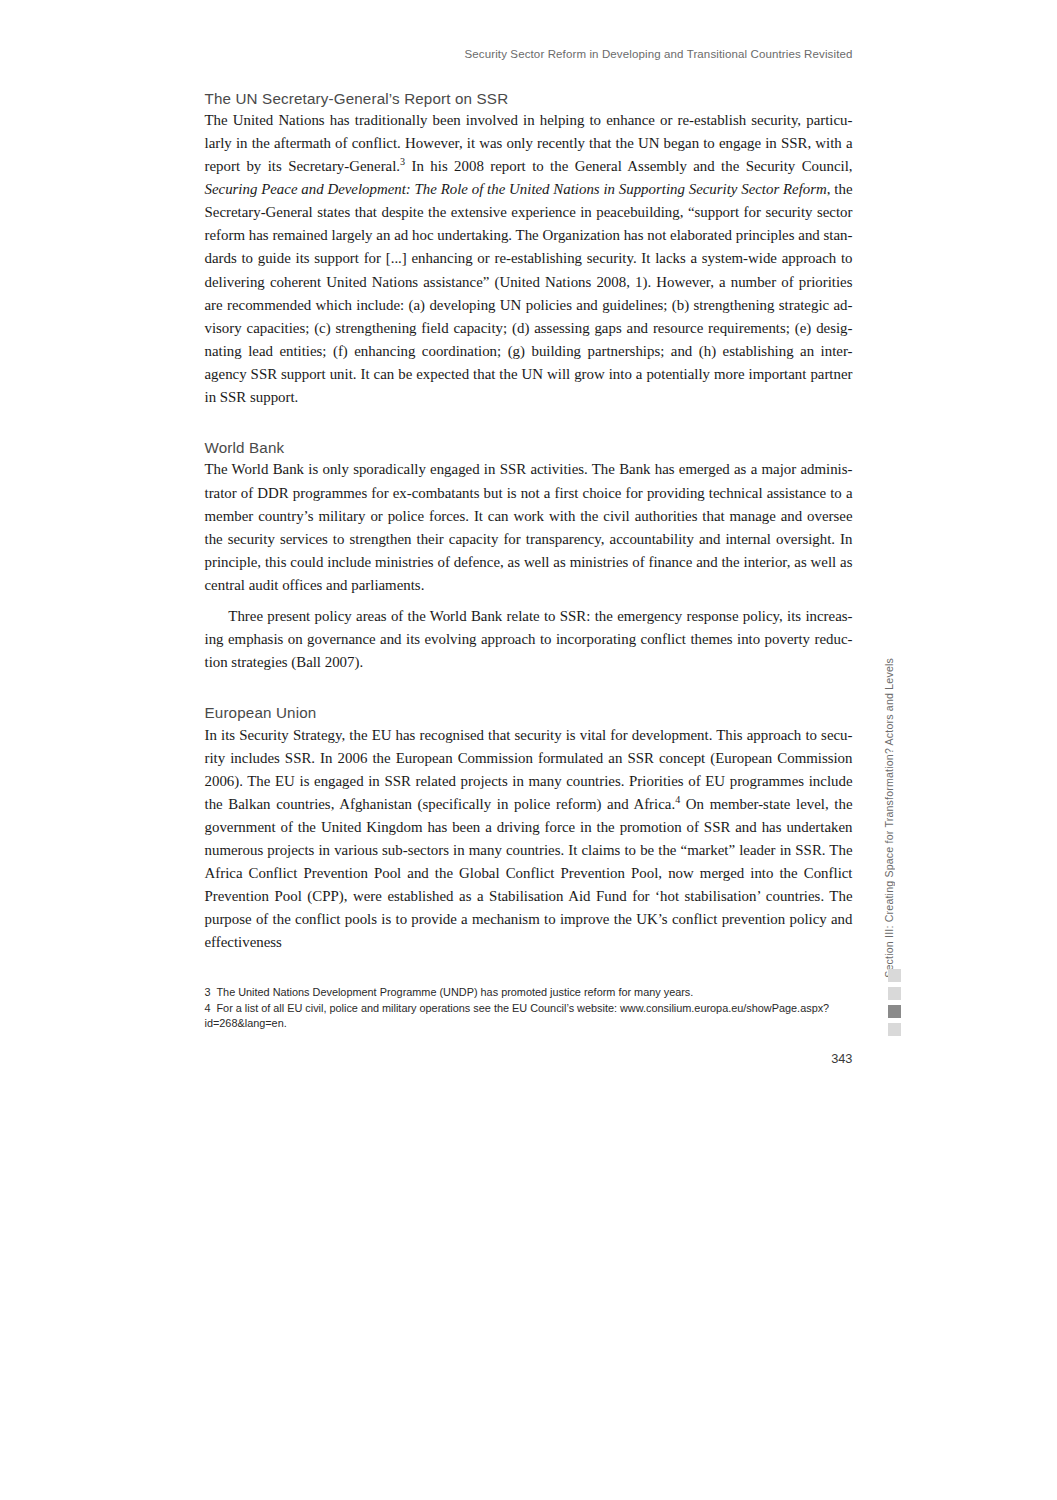Security Sector Reform in Developing and Transitional Countries Revisited
The UN Secretary-General’s Report on SSR
The United Nations has traditionally been involved in helping to enhance or re-establish security, particularly in the aftermath of conflict. However, it was only recently that the UN began to engage in SSR, with a report by its Secretary-General.3 In his 2008 report to the General Assembly and the Security Council, Securing Peace and Development: The Role of the United Nations in Supporting Security Sector Reform, the Secretary-General states that despite the extensive experience in peacebuilding, “support for security sector reform has remained largely an ad hoc undertaking. The Organization has not elaborated principles and standards to guide its support for [...] enhancing or re-establishing security. It lacks a system-wide approach to delivering coherent United Nations assistance” (United Nations 2008, 1). However, a number of priorities are recommended which include: (a) developing UN policies and guidelines; (b) strengthening strategic advisory capacities; (c) strengthening field capacity; (d) assessing gaps and resource requirements; (e) designating lead entities; (f) enhancing coordination; (g) building partnerships; and (h) establishing an inter-agency SSR support unit. It can be expected that the UN will grow into a potentially more important partner in SSR support.
World Bank
The World Bank is only sporadically engaged in SSR activities. The Bank has emerged as a major administrator of DDR programmes for ex-combatants but is not a first choice for providing technical assistance to a member country’s military or police forces. It can work with the civil authorities that manage and oversee the security services to strengthen their capacity for transparency, accountability and internal oversight. In principle, this could include ministries of defence, as well as ministries of finance and the interior, as well as central audit offices and parliaments.
Three present policy areas of the World Bank relate to SSR: the emergency response policy, its increasing emphasis on governance and its evolving approach to incorporating conflict themes into poverty reduction strategies (Ball 2007).
European Union
In its Security Strategy, the EU has recognised that security is vital for development. This approach to security includes SSR. In 2006 the European Commission formulated an SSR concept (European Commission 2006). The EU is engaged in SSR related projects in many countries. Priorities of EU programmes include the Balkan countries, Afghanistan (specifically in police reform) and Africa.4 On member-state level, the government of the United Kingdom has been a driving force in the promotion of SSR and has undertaken numerous projects in various sub-sectors in many countries. It claims to be the “market” leader in SSR. The Africa Conflict Prevention Pool and the Global Conflict Prevention Pool, now merged into the Conflict Prevention Pool (CPP), were established as a Stabilisation Aid Fund for ‘hot stabilisation’ countries. The purpose of the conflict pools is to provide a mechanism to improve the UK’s conflict prevention policy and effectiveness
3 The United Nations Development Programme (UNDP) has promoted justice reform for many years.
4 For a list of all EU civil, police and military operations see the EU Council’s website: www.consilium.europa.eu/showPage.aspx?id=268&lang=en.
Section III: Creating Space for Transformation? Actors and Levels
343